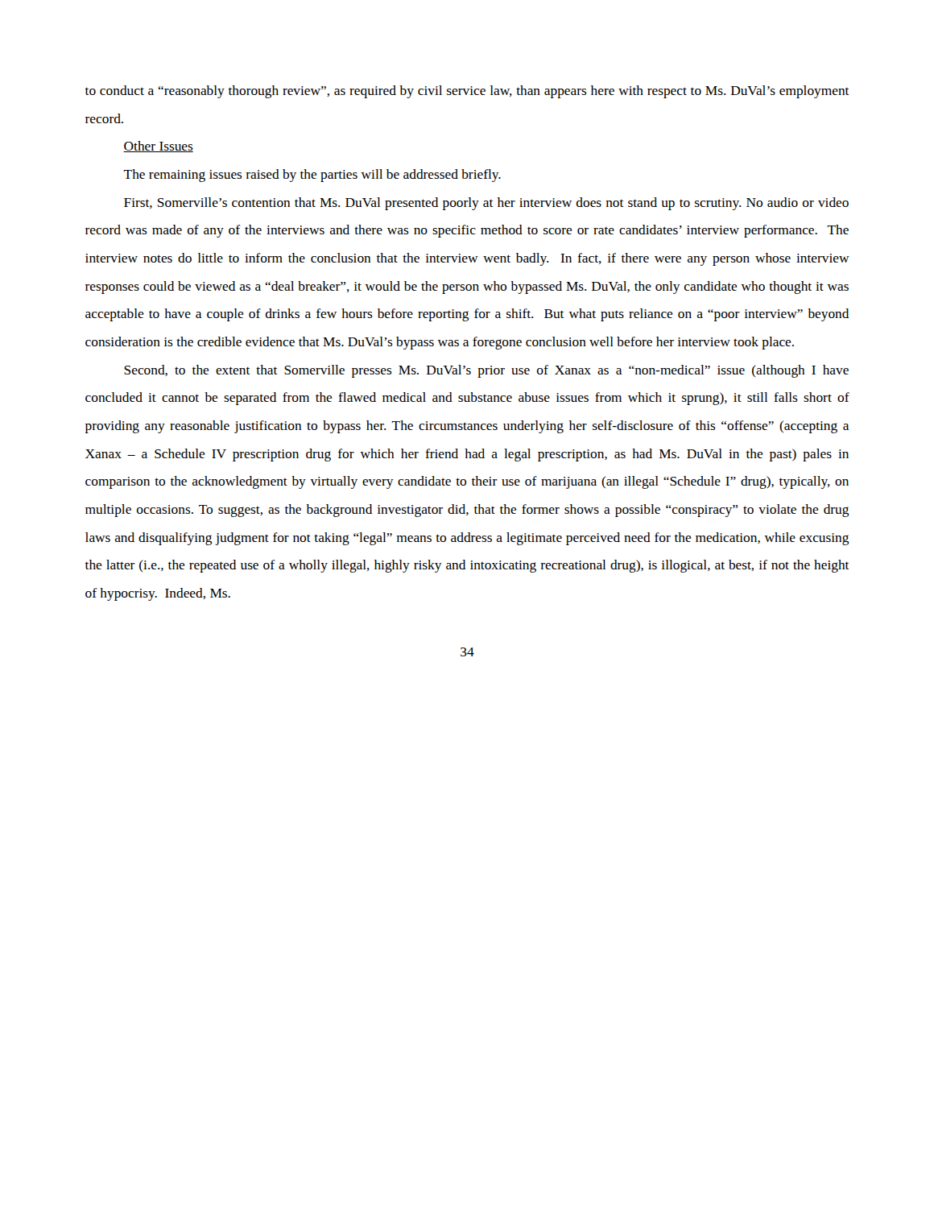to conduct a “reasonably thorough review”, as required by civil service law, than appears here with respect to Ms. DuVal’s employment record.
Other Issues
The remaining issues raised by the parties will be addressed briefly.
First, Somerville’s contention that Ms. DuVal presented poorly at her interview does not stand up to scrutiny. No audio or video record was made of any of the interviews and there was no specific method to score or rate candidates’ interview performance. The interview notes do little to inform the conclusion that the interview went badly. In fact, if there were any person whose interview responses could be viewed as a “deal breaker”, it would be the person who bypassed Ms. DuVal, the only candidate who thought it was acceptable to have a couple of drinks a few hours before reporting for a shift. But what puts reliance on a “poor interview” beyond consideration is the credible evidence that Ms. DuVal’s bypass was a foregone conclusion well before her interview took place.
Second, to the extent that Somerville presses Ms. DuVal’s prior use of Xanax as a “non-medical” issue (although I have concluded it cannot be separated from the flawed medical and substance abuse issues from which it sprung), it still falls short of providing any reasonable justification to bypass her. The circumstances underlying her self-disclosure of this “offense” (accepting a Xanax – a Schedule IV prescription drug for which her friend had a legal prescription, as had Ms. DuVal in the past) pales in comparison to the acknowledgment by virtually every candidate to their use of marijuana (an illegal “Schedule I” drug), typically, on multiple occasions. To suggest, as the background investigator did, that the former shows a possible “conspiracy” to violate the drug laws and disqualifying judgment for not taking “legal” means to address a legitimate perceived need for the medication, while excusing the latter (i.e., the repeated use of a wholly illegal, highly risky and intoxicating recreational drug), is illogical, at best, if not the height of hypocrisy. Indeed, Ms.
34